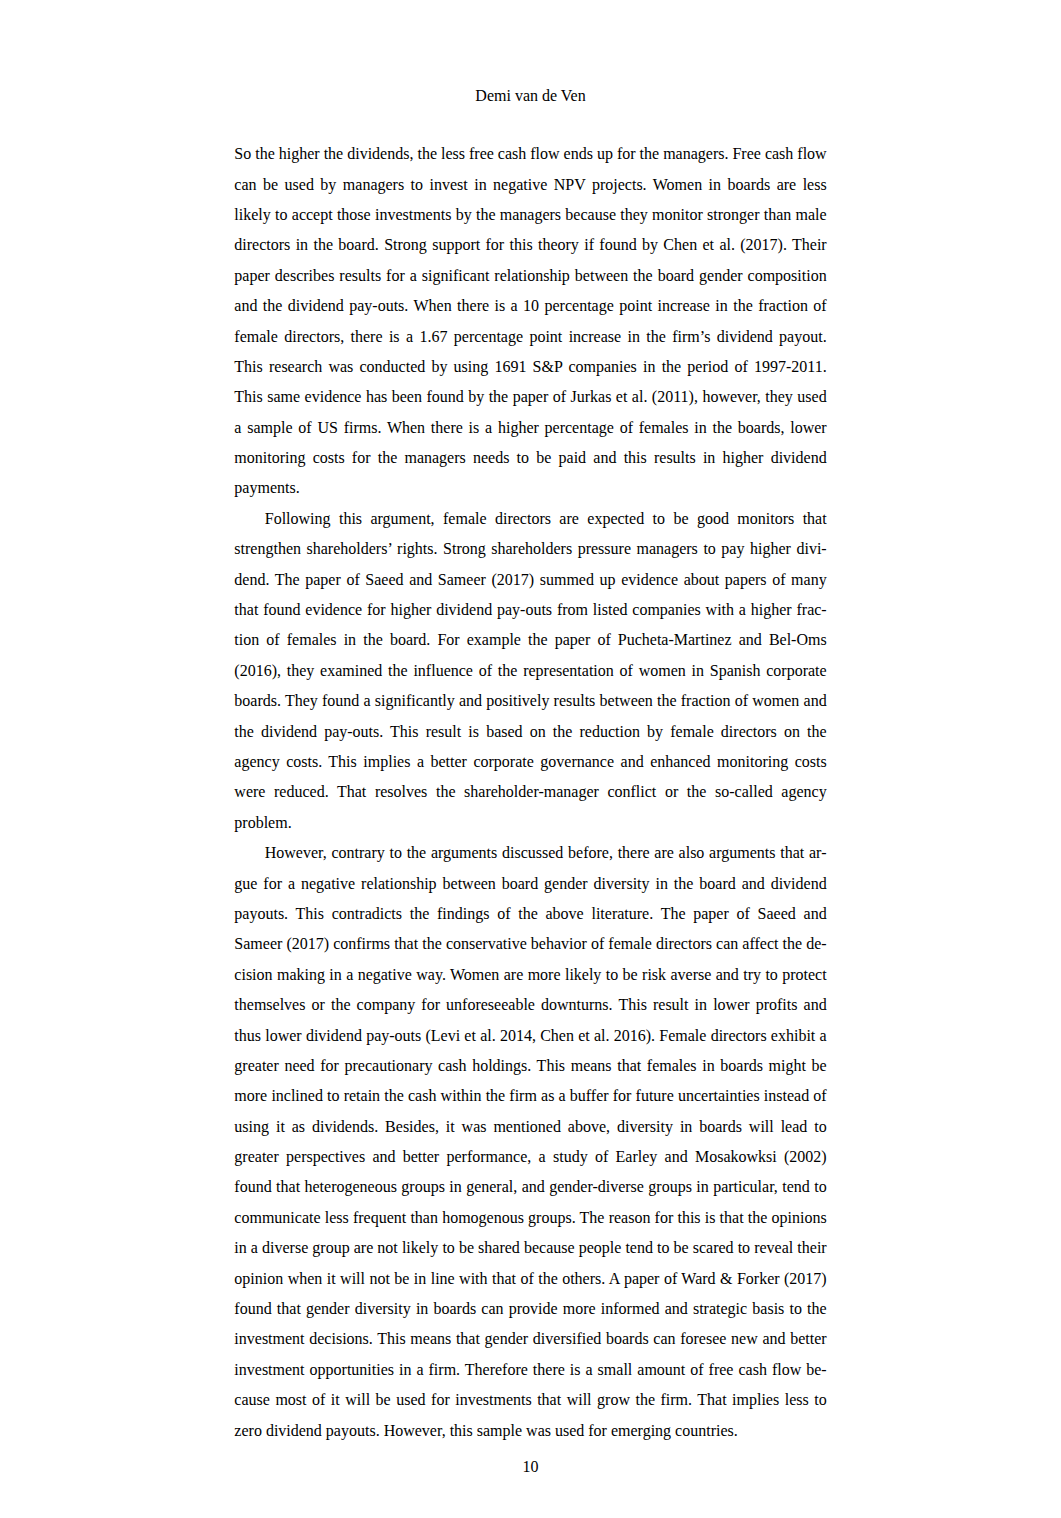Demi van de Ven
So the higher the dividends, the less free cash flow ends up for the managers. Free cash flow can be used by managers to invest in negative NPV projects. Women in boards are less likely to accept those investments by the managers because they monitor stronger than male directors in the board. Strong support for this theory if found by Chen et al. (2017). Their paper describes results for a significant relationship between the board gender composition and the dividend pay-outs. When there is a 10 percentage point increase in the fraction of female directors, there is a 1.67 percentage point increase in the firm’s dividend payout. This research was conducted by using 1691 S&P companies in the period of 1997-2011. This same evidence has been found by the paper of Jurkas et al. (2011), however, they used a sample of US firms. When there is a higher percentage of females in the boards, lower monitoring costs for the managers needs to be paid and this results in higher dividend payments.
Following this argument, female directors are expected to be good monitors that strengthen shareholders’ rights. Strong shareholders pressure managers to pay higher dividend. The paper of Saeed and Sameer (2017) summed up evidence about papers of many that found evidence for higher dividend pay-outs from listed companies with a higher fraction of females in the board. For example the paper of Pucheta-Martinez and Bel-Oms (2016), they examined the influence of the representation of women in Spanish corporate boards. They found a significantly and positively results between the fraction of women and the dividend pay-outs. This result is based on the reduction by female directors on the agency costs. This implies a better corporate governance and enhanced monitoring costs were reduced. That resolves the shareholder-manager conflict or the so-called agency problem.
However, contrary to the arguments discussed before, there are also arguments that argue for a negative relationship between board gender diversity in the board and dividend payouts. This contradicts the findings of the above literature. The paper of Saeed and Sameer (2017) confirms that the conservative behavior of female directors can affect the decision making in a negative way. Women are more likely to be risk averse and try to protect themselves or the company for unforeseeable downturns. This result in lower profits and thus lower dividend pay-outs (Levi et al. 2014, Chen et al. 2016). Female directors exhibit a greater need for precautionary cash holdings. This means that females in boards might be more inclined to retain the cash within the firm as a buffer for future uncertainties instead of using it as dividends. Besides, it was mentioned above, diversity in boards will lead to greater perspectives and better performance, a study of Earley and Mosakowksi (2002) found that heterogeneous groups in general, and gender-diverse groups in particular, tend to communicate less frequent than homogenous groups. The reason for this is that the opinions in a diverse group are not likely to be shared because people tend to be scared to reveal their opinion when it will not be in line with that of the others. A paper of Ward & Forker (2017) found that gender diversity in boards can provide more informed and strategic basis to the investment decisions. This means that gender diversified boards can foresee new and better investment opportunities in a firm. Therefore there is a small amount of free cash flow because most of it will be used for investments that will grow the firm. That implies less to zero dividend payouts. However, this sample was used for emerging countries.
10